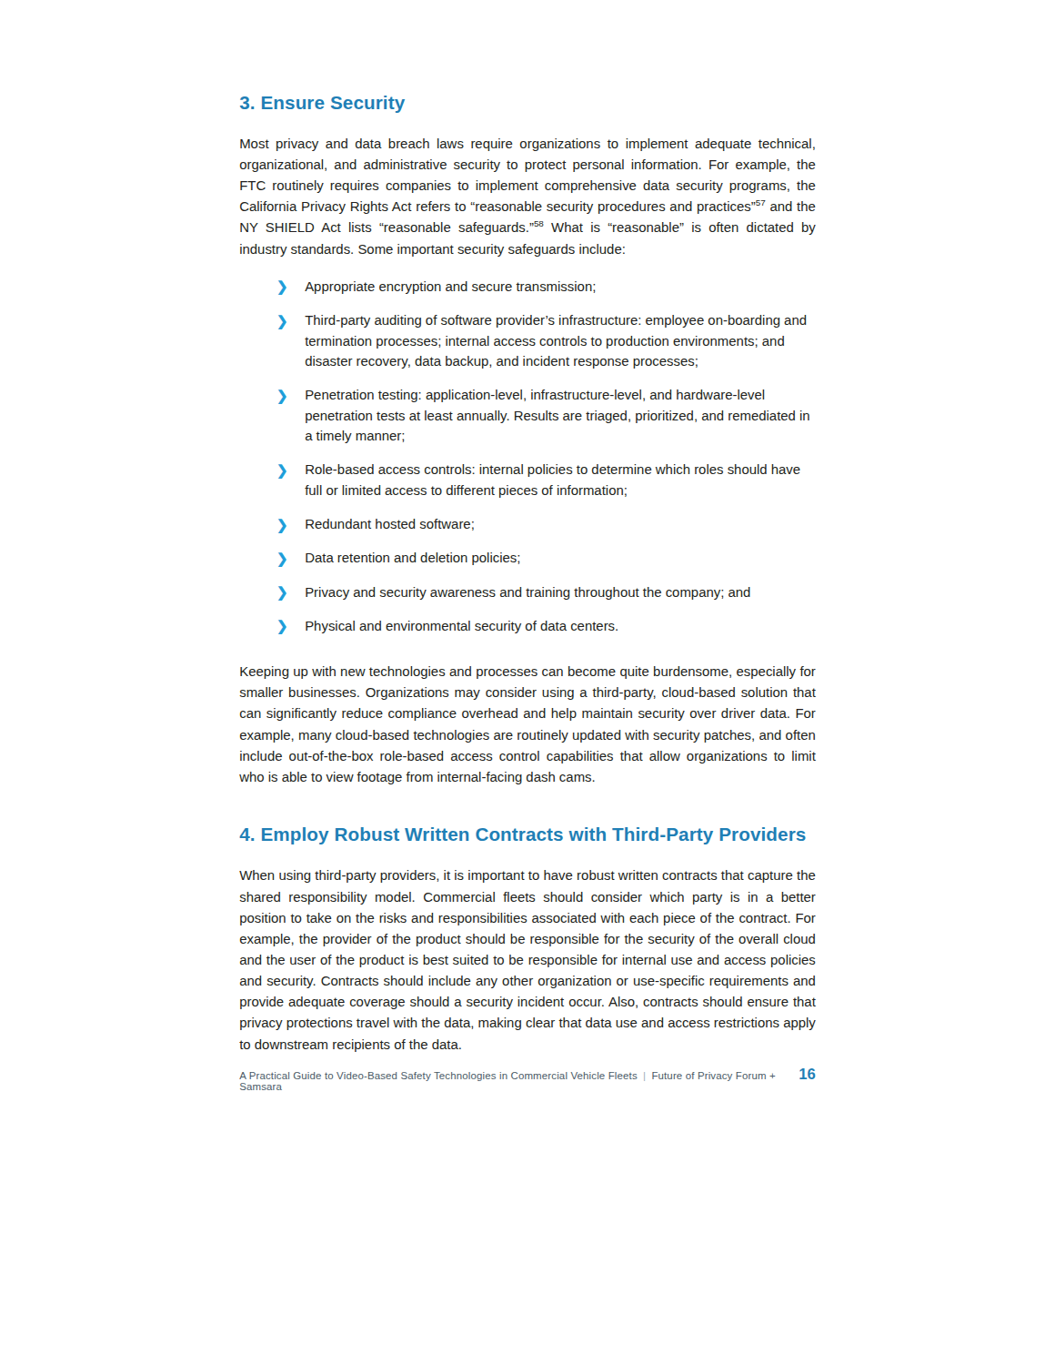3. Ensure Security
Most privacy and data breach laws require organizations to implement adequate technical, organizational, and administrative security to protect personal information. For example, the FTC routinely requires companies to implement comprehensive data security programs, the California Privacy Rights Act refers to “reasonable security procedures and practices”57 and the NY SHIELD Act lists “reasonable safeguards.”58 What is “reasonable” is often dictated by industry standards. Some important security safeguards include:
Appropriate encryption and secure transmission;
Third-party auditing of software provider’s infrastructure: employee on-boarding and termination processes; internal access controls to production environments; and disaster recovery, data backup, and incident response processes;
Penetration testing: application-level, infrastructure-level, and hardware-level penetration tests at least annually. Results are triaged, prioritized, and remediated in a timely manner;
Role-based access controls: internal policies to determine which roles should have full or limited access to different pieces of information;
Redundant hosted software;
Data retention and deletion policies;
Privacy and security awareness and training throughout the company; and
Physical and environmental security of data centers.
Keeping up with new technologies and processes can become quite burdensome, especially for smaller businesses. Organizations may consider using a third-party, cloud-based solution that can significantly reduce compliance overhead and help maintain security over driver data. For example, many cloud-based technologies are routinely updated with security patches, and often include out-of-the-box role-based access control capabilities that allow organizations to limit who is able to view footage from internal-facing dash cams.
4. Employ Robust Written Contracts with Third-Party Providers
When using third-party providers, it is important to have robust written contracts that capture the shared responsibility model. Commercial fleets should consider which party is in a better position to take on the risks and responsibilities associated with each piece of the contract. For example, the provider of the product should be responsible for the security of the overall cloud and the user of the product is best suited to be responsible for internal use and access policies and security. Contracts should include any other organization or use-specific requirements and provide adequate coverage should a security incident occur. Also, contracts should ensure that privacy protections travel with the data, making clear that data use and access restrictions apply to downstream recipients of the data.
A Practical Guide to Video-Based Safety Technologies in Commercial Vehicle Fleets | Future of Privacy Forum + Samsara 16